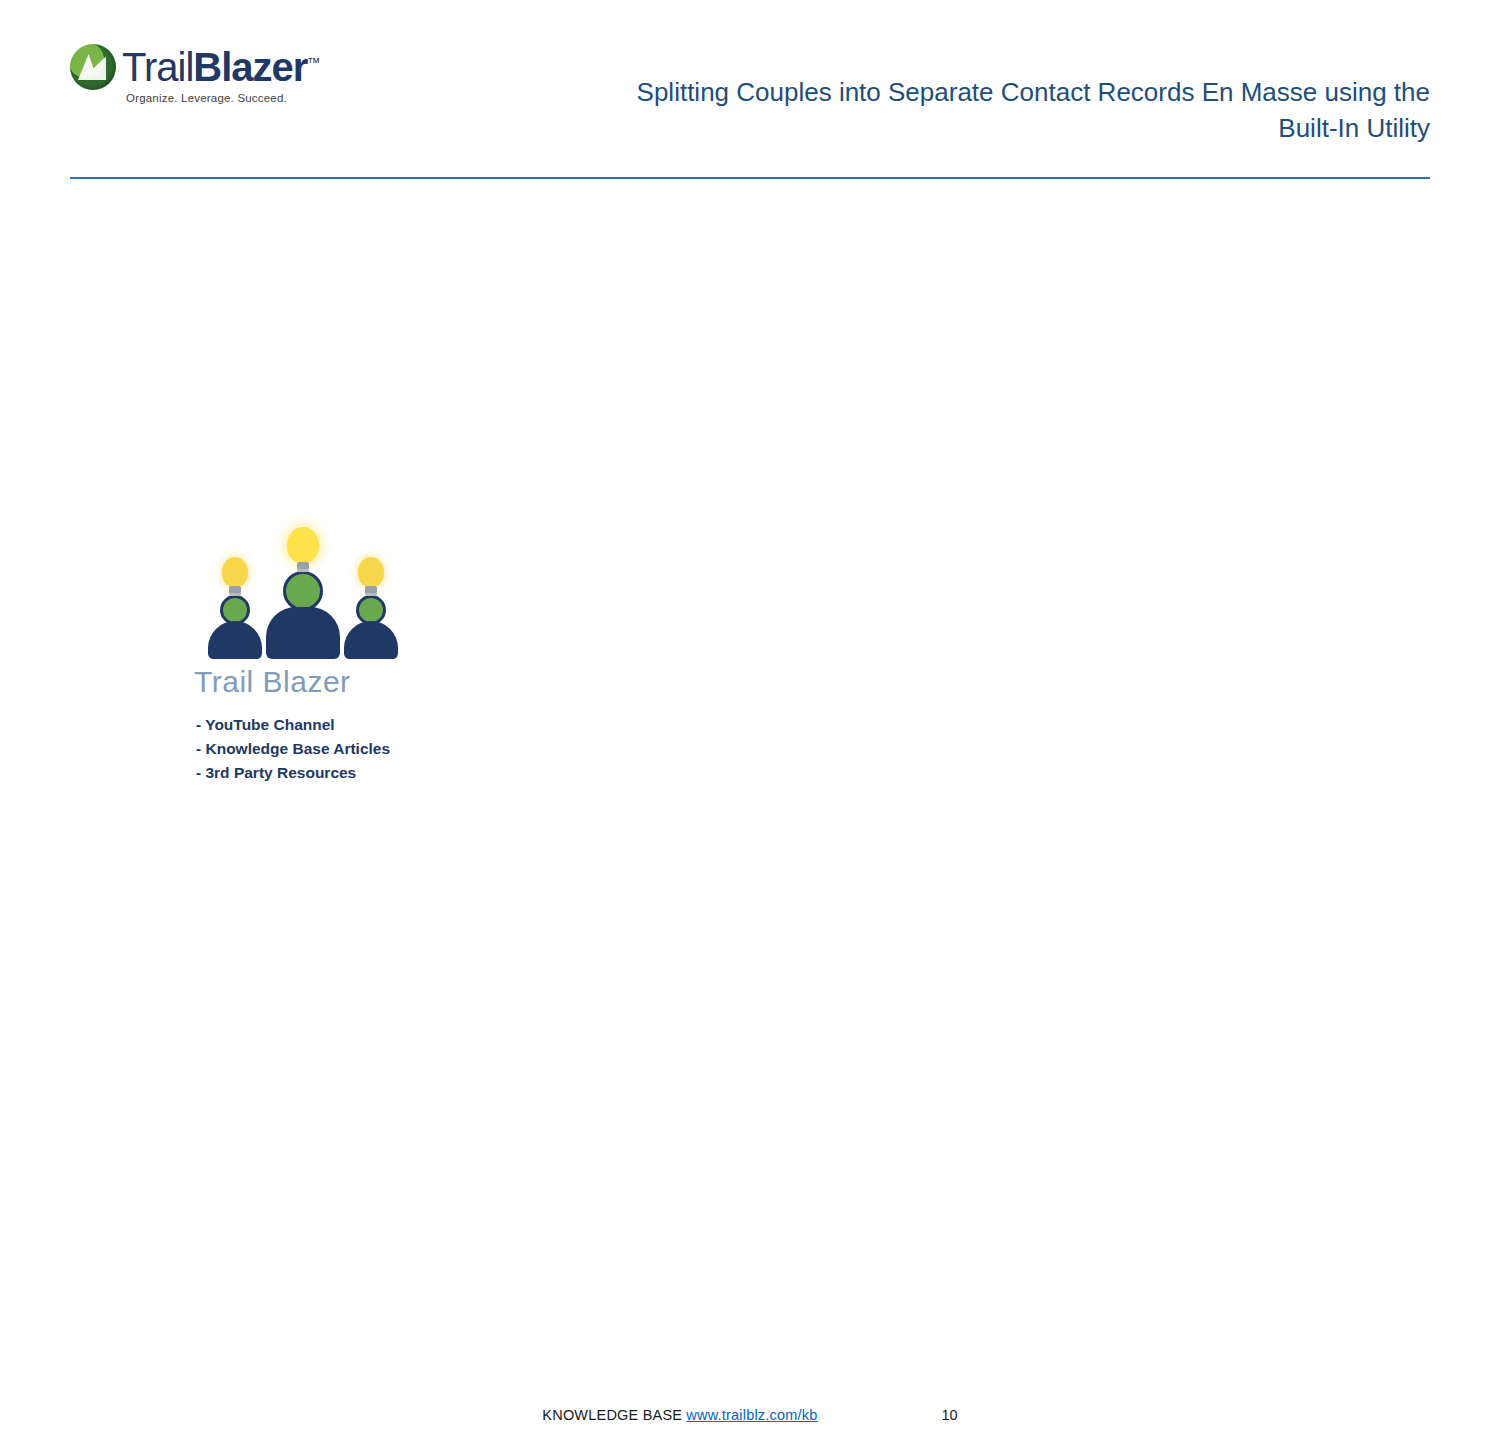TrailBlazer™
Organize. Leverage. Succeed.
Splitting Couples into Separate Contact Records En Masse using the
Built-In Utility
Trail Blazer
YouTube Channel
Knowledge Base Articles
3rd Party Resources
KNOWLEDGE BASE www.trailblz.com/kb 10